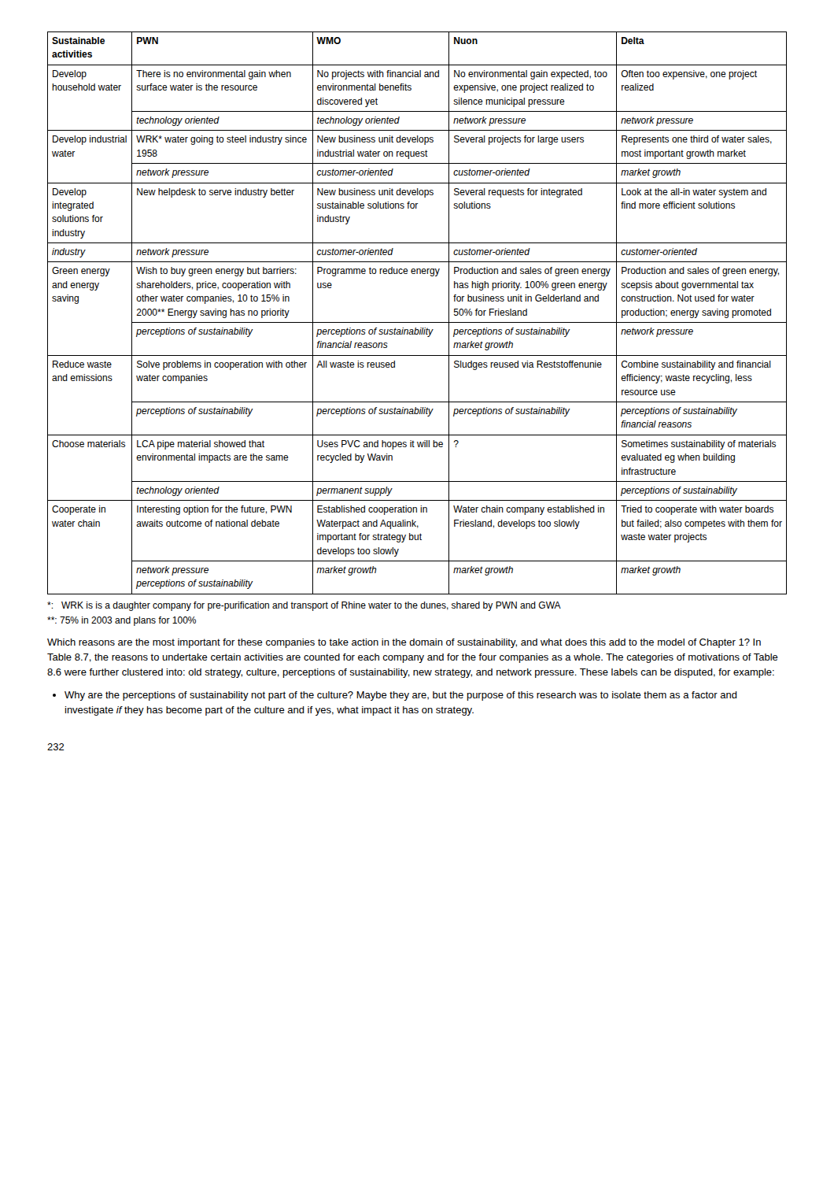| Sustainable activities | PWN | WMO | Nuon | Delta |
| --- | --- | --- | --- | --- |
| Develop household water | There is no environmental gain when surface water is the resource | No projects with financial and environmental benefits discovered yet | No environmental gain expected, too expensive, one project realized to silence municipal pressure | Often too expensive, one project realized |
| technology oriented | technology oriented | network pressure | network pressure |
| Develop industrial water | WRK* water going to steel industry since 1958 | New business unit develops industrial water on request | Several projects for large users | Represents one third of water sales, most important growth market |
| network pressure | customer-oriented | customer-oriented | market growth |
| Develop integrated solutions for industry | New helpdesk to serve industry better | New business unit develops sustainable solutions for industry | Several requests for integrated solutions | Look at the all-in water system and find more efficient solutions |
| industry | network pressure | customer-oriented | customer-oriented | customer-oriented |
| Green energy and energy saving | Wish to buy green energy but barriers: shareholders, price, cooperation with other water companies, 10 to 15% in 2000** Energy saving has no priority | Programme to reduce energy use | Production and sales of green energy has high priority. 100% green energy for business unit in Gelderland and 50% for Friesland | Production and sales of green energy, scepsis about governmental tax construction. Not used for water production; energy saving promoted |
| perceptions of sustainability | perceptions of sustainability financial reasons | perceptions of sustainability market growth | network pressure |
| Reduce waste and emissions | Solve problems in cooperation with other water companies | All waste is reused | Sludges reused via Reststoffenunie | Combine sustainability and financial efficiency; waste recycling, less resource use |
| perceptions of sustainability | perceptions of sustainability | perceptions of sustainability | perceptions of sustainability financial reasons |
| Choose materials | LCA pipe material showed that environmental impacts are the same | Uses PVC and hopes it will be recycled by Wavin | ? | Sometimes sustainability of materials evaluated eg when building infrastructure |
| technology oriented | permanent supply | | perceptions of sustainability |
| Cooperate in water chain | Interesting option for the future, PWN awaits outcome of national debate | Established cooperation in Waterpact and Aqualink, important for strategy but develops too slowly | Water chain company established in Friesland, develops too slowly | Tried to cooperate with water boards but failed; also competes with them for waste water projects |
| network pressure perceptions of sustainability | market growth | market growth | market growth |
*: WRK is is a daughter company for pre-purification and transport of Rhine water to the dunes, shared by PWN and GWA
**: 75% in 2003 and plans for 100%
Which reasons are the most important for these companies to take action in the domain of sustainability, and what does this add to the model of Chapter 1? In Table 8.7, the reasons to undertake certain activities are counted for each company and for the four companies as a whole. The categories of motivations of Table 8.6 were further clustered into: old strategy, culture, perceptions of sustainability, new strategy, and network pressure. These labels can be disputed, for example:
Why are the perceptions of sustainability not part of the culture? Maybe they are, but the purpose of this research was to isolate them as a factor and investigate if they has become part of the culture and if yes, what impact it has on strategy.
232